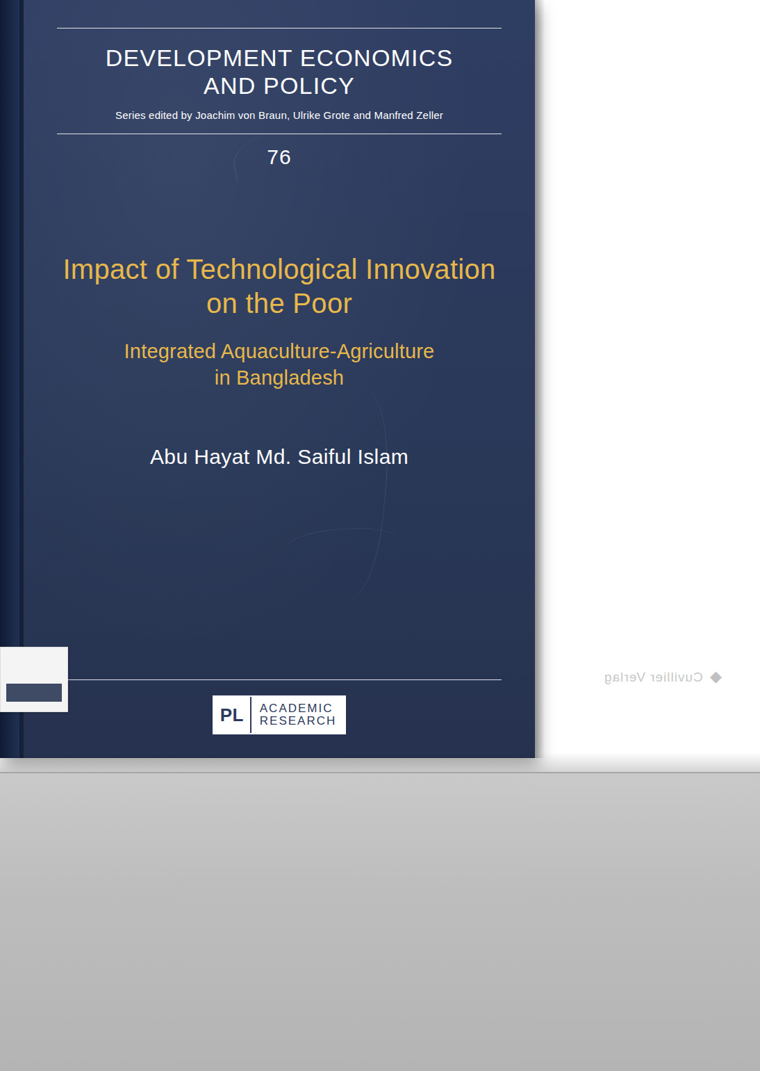◆Cuvillier Verlag
Development Economics
and Policy
Series edited by Joachim von Braun, Ulrike Grote and Manfred Zeller
76
Impact of Technological Innovation
on the Poor
Integrated Aquaculture-Agriculture
in Bangladesh
Abu Hayat Md. Saiful Islam
PL
Academic Research